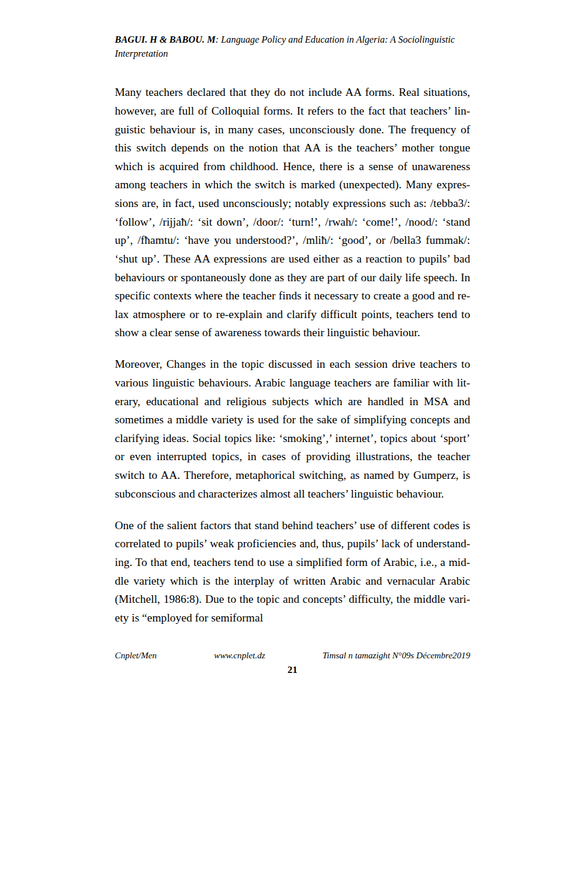BAGUI. H & BABOU. M: Language Policy and Education in Algeria: A Sociolinguistic Interpretation
Many teachers declared that they do not include AA forms. Real situations, however, are full of Colloquial forms. It refers to the fact that teachers’ linguistic behaviour is, in many cases, unconsciously done. The frequency of this switch depends on the notion that AA is the teachers’ mother tongue which is acquired from childhood. Hence, there is a sense of unawareness among teachers in which the switch is marked (unexpected). Many expressions are, in fact, used unconsciously; notably expressions such as: /tebba3/: ‘follow’, /rijjaħ/: ‘sit down’, /door/: ‘turn!’, /rwah/: ‘come!’, /nood/: ‘stand up’, /fħamtu/: ‘have you understood?’, /mliħ/: ‘good’, or /bella3 fummak/: ‘shut up’. These AA expressions are used either as a reaction to pupils’ bad behaviours or spontaneously done as they are part of our daily life speech. In specific contexts where the teacher finds it necessary to create a good and relax atmosphere or to re-explain and clarify difficult points, teachers tend to show a clear sense of awareness towards their linguistic behaviour.
Moreover, Changes in the topic discussed in each session drive teachers to various linguistic behaviours. Arabic language teachers are familiar with literary, educational and religious subjects which are handled in MSA and sometimes a middle variety is used for the sake of simplifying concepts and clarifying ideas. Social topics like: ‘smoking’,’ internet’, topics about ‘sport’ or even interrupted topics, in cases of providing illustrations, the teacher switch to AA. Therefore, metaphorical switching, as named by Gumperz, is subconscious and characterizes almost all teachers’ linguistic behaviour.
One of the salient factors that stand behind teachers’ use of different codes is correlated to pupils’ weak proficiencies and, thus, pupils’ lack of understanding. To that end, teachers tend to use a simplified form of Arabic, i.e., a middle variety which is the interplay of written Arabic and vernacular Arabic (Mitchell, 1986:8). Due to the topic and concepts’ difficulty, the middle variety is “employed for semiformal
Cnplet/Men www.cnplet.dz Timsal n tamazight N°09s Décembre2019
21